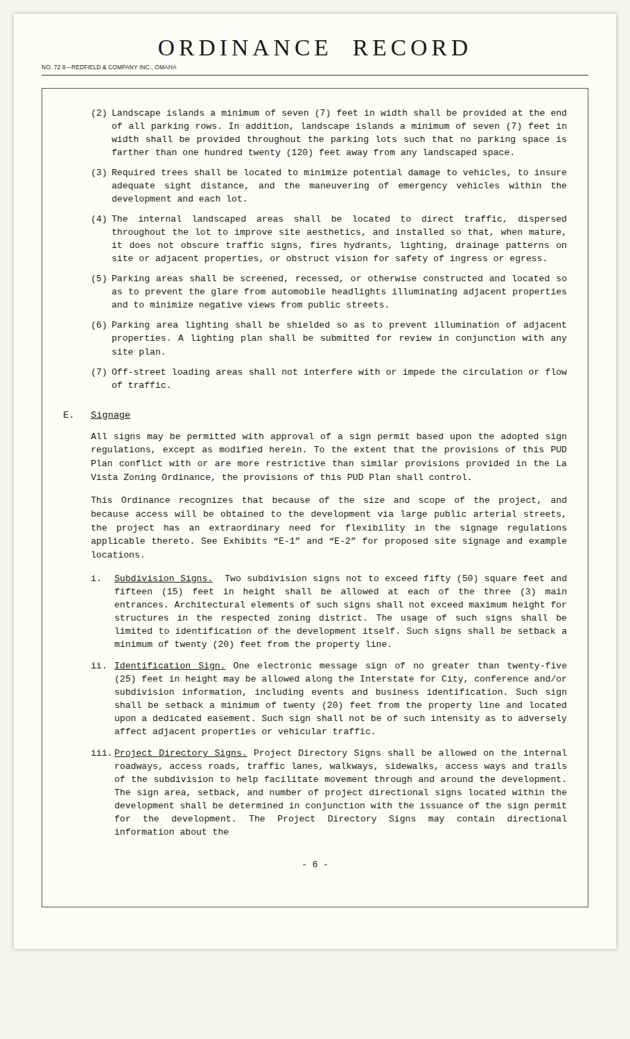ORDINANCE RECORD
No. 72 8—Redfield & Company Inc., Omaha
(2) Landscape islands a minimum of seven (7) feet in width shall be provided at the end of all parking rows. In addition, landscape islands a minimum of seven (7) feet in width shall be provided throughout the parking lots such that no parking space is farther than one hundred twenty (120) feet away from any landscaped space.
(3) Required trees shall be located to minimize potential damage to vehicles, to insure adequate sight distance, and the maneuvering of emergency vehicles within the development and each lot.
(4) The internal landscaped areas shall be located to direct traffic, dispersed throughout the lot to improve site aesthetics, and installed so that, when mature, it does not obscure traffic signs, fires hydrants, lighting, drainage patterns on site or adjacent properties, or obstruct vision for safety of ingress or egress.
(5) Parking areas shall be screened, recessed, or otherwise constructed and located so as to prevent the glare from automobile headlights illuminating adjacent properties and to minimize negative views from public streets.
(6) Parking area lighting shall be shielded so as to prevent illumination of adjacent properties. A lighting plan shall be submitted for review in conjunction with any site plan.
(7) Off-street loading areas shall not interfere with or impede the circulation or flow of traffic.
E. Signage
All signs may be permitted with approval of a sign permit based upon the adopted sign regulations, except as modified herein. To the extent that the provisions of this PUD Plan conflict with or are more restrictive than similar provisions provided in the La Vista Zoning Ordinance, the provisions of this PUD Plan shall control.
This Ordinance recognizes that because of the size and scope of the project, and because access will be obtained to the development via large public arterial streets, the project has an extraordinary need for flexibility in the signage regulations applicable thereto. See Exhibits “E-1” and “E-2” for proposed site signage and example locations.
i. Subdivision Signs. Two subdivision signs not to exceed fifty (50) square feet and fifteen (15) feet in height shall be allowed at each of the three (3) main entrances. Architectural elements of such signs shall not exceed maximum height for structures in the respected zoning district. The usage of such signs shall be limited to identification of the development itself. Such signs shall be setback a minimum of twenty (20) feet from the property line.
ii. Identification Sign. One electronic message sign of no greater than twenty-five (25) feet in height may be allowed along the Interstate for City, conference and/or subdivision information, including events and business identification. Such sign shall be setback a minimum of twenty (20) feet from the property line and located upon a dedicated easement. Such sign shall not be of such intensity as to adversely affect adjacent properties or vehicular traffic.
iii. Project Directory Signs. Project Directory Signs shall be allowed on the internal roadways, access roads, traffic lanes, walkways, sidewalks, access ways and trails of the subdivision to help facilitate movement through and around the development. The sign area, setback, and number of project directional signs located within the development shall be determined in conjunction with the issuance of the sign permit for the development. The Project Directory Signs may contain directional information about the
- 6 -